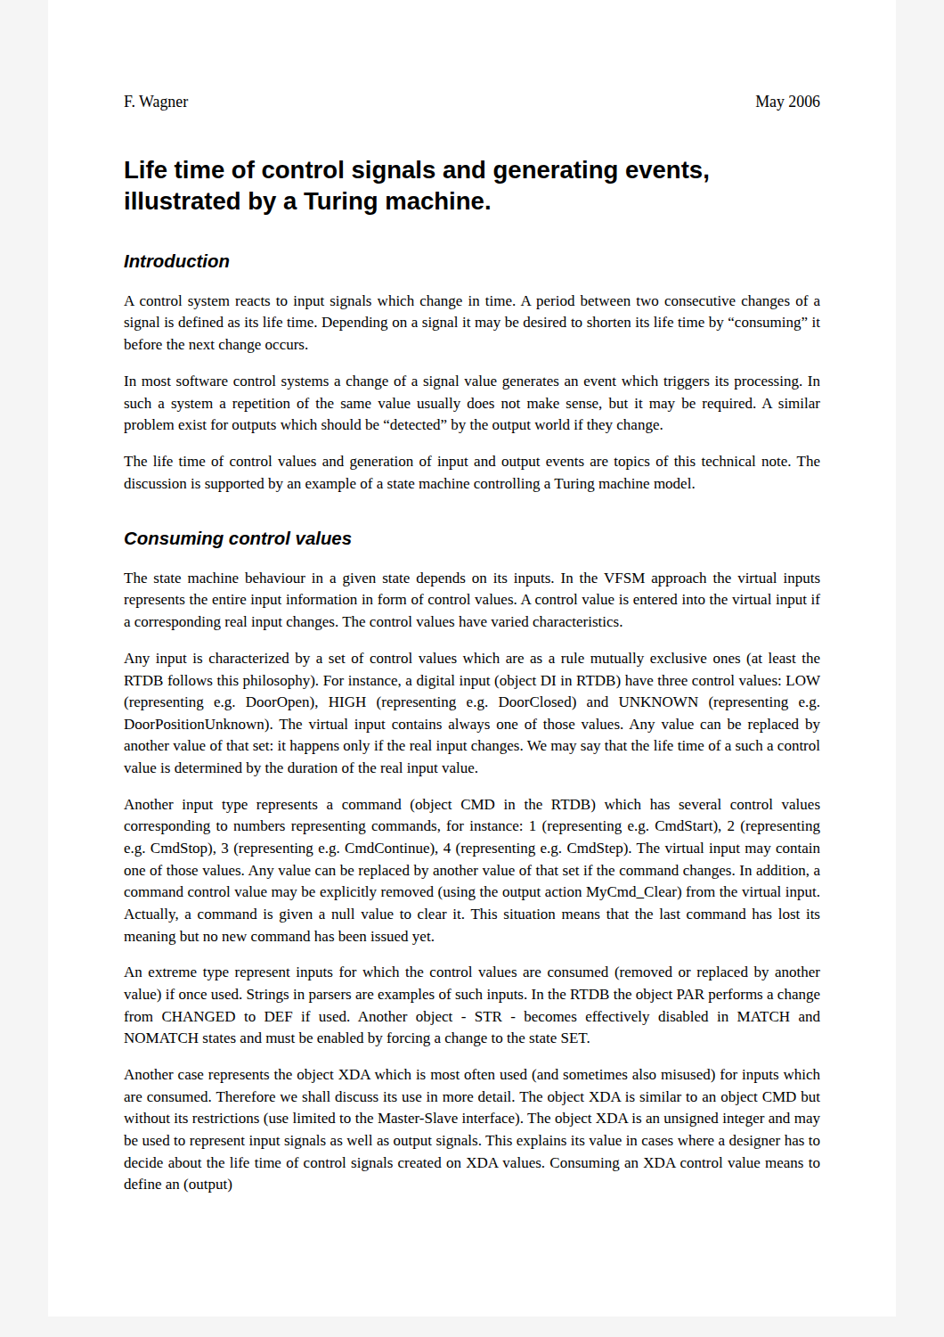F. Wagner May 2006
Life time of control signals and generating events, illustrated by a Turing machine.
Introduction
A control system reacts to input signals which change in time. A period between two consecutive changes of a signal is defined as its life time. Depending on a signal it may be desired to shorten its life time by “consuming” it before the next change occurs.
In most software control systems a change of a signal value generates an event which triggers its processing. In such a system a repetition of the same value usually does not make sense, but it may be required. A similar problem exist for outputs which should be “detected” by the output world if they change.
The life time of control values and generation of input and output events are topics of this technical note. The discussion is supported by an example of a state machine controlling a Turing machine model.
Consuming control values
The state machine behaviour in a given state depends on its inputs. In the VFSM approach the virtual inputs represents the entire input information in form of control values. A control value is entered into the virtual input if a corresponding real input changes. The control values have varied characteristics.
Any input is characterized by a set of control values which are as a rule mutually exclusive ones (at least the RTDB follows this philosophy). For instance, a digital input (object DI in RTDB) have three control values: LOW (representing e.g. DoorOpen), HIGH (representing e.g. DoorClosed) and UNKNOWN (representing e.g. DoorPositionUnknown). The virtual input contains always one of those values. Any value can be replaced by another value of that set: it happens only if the real input changes. We may say that the life time of a such a control value is determined by the duration of the real input value.
Another input type represents a command (object CMD in the RTDB) which has several control values corresponding to numbers representing commands, for instance: 1 (representing e.g. CmdStart), 2 (representing e.g. CmdStop), 3 (representing e.g. CmdContinue), 4 (representing e.g. CmdStep). The virtual input may contain one of those values. Any value can be replaced by another value of that set if the command changes. In addition, a command control value may be explicitly removed (using the output action MyCmd_Clear) from the virtual input. Actually, a command is given a null value to clear it. This situation means that the last command has lost its meaning but no new command has been issued yet.
An extreme type represent inputs for which the control values are consumed (removed or replaced by another value) if once used. Strings in parsers are examples of such inputs. In the RTDB the object PAR performs a change from CHANGED to DEF if used. Another object - STR - becomes effectively disabled in MATCH and NOMATCH states and must be enabled by forcing a change to the state SET.
Another case represents the object XDA which is most often used (and sometimes also misused) for inputs which are consumed. Therefore we shall discuss its use in more detail. The object XDA is similar to an object CMD but without its restrictions (use limited to the Master-Slave interface). The object XDA is an unsigned integer and may be used to represent input signals as well as output signals. This explains its value in cases where a designer has to decide about the life time of control signals created on XDA values. Consuming an XDA control value means to define an (output)